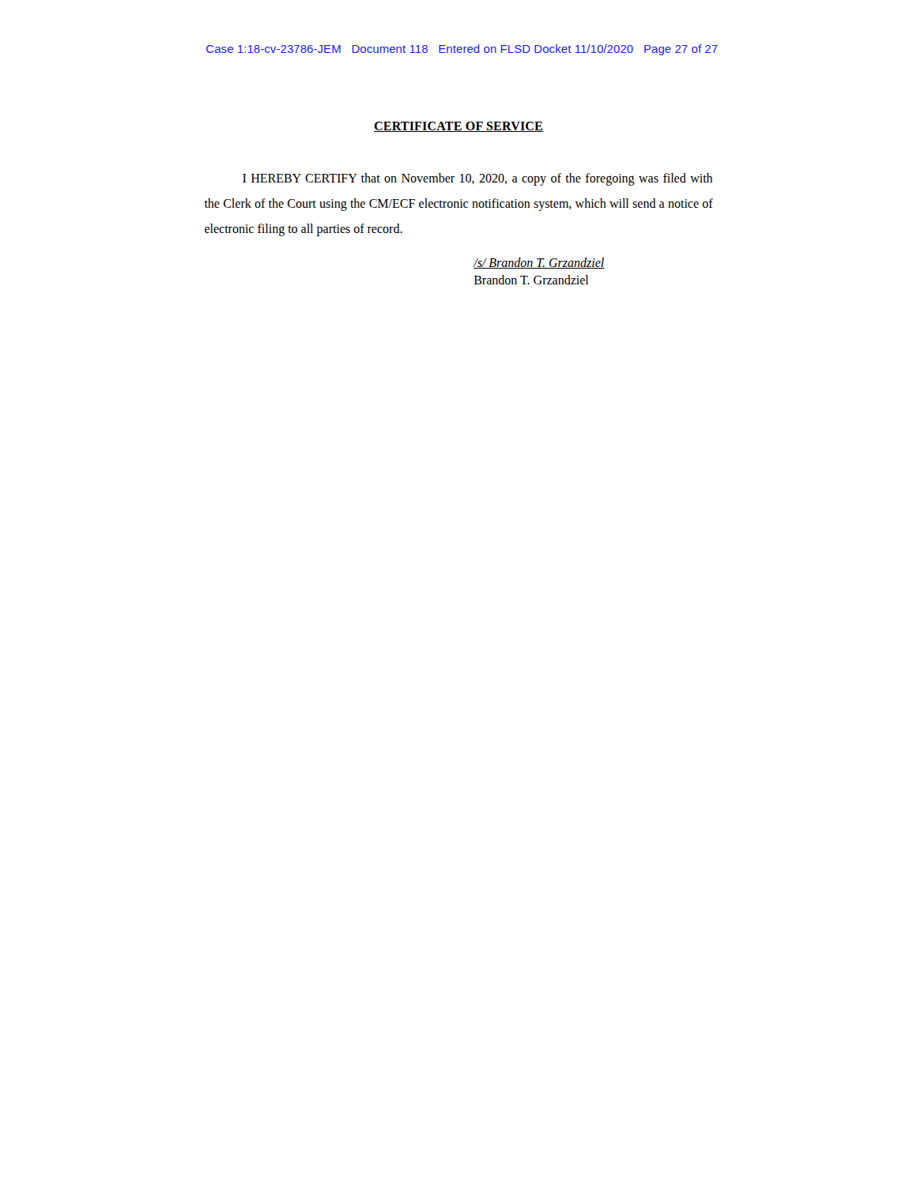Case 1:18-cv-23786-JEM Document 118 Entered on FLSD Docket 11/10/2020 Page 27 of 27
CERTIFICATE OF SERVICE
I HEREBY CERTIFY that on November 10, 2020, a copy of the foregoing was filed with the Clerk of the Court using the CM/ECF electronic notification system, which will send a notice of electronic filing to all parties of record.
/s/ Brandon T. Grzandziel Brandon T. Grzandziel